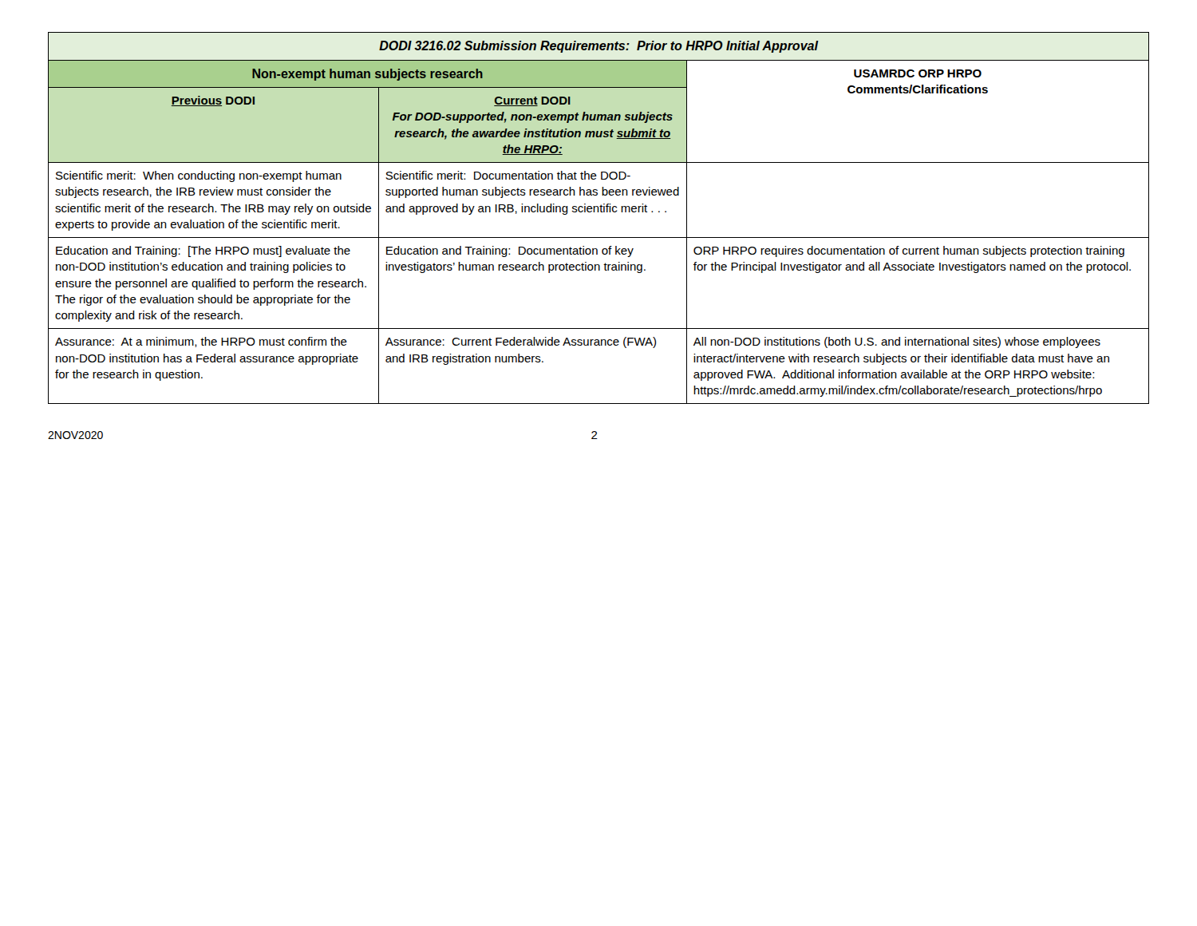| DODI 3216.02 Submission Requirements: Prior to HRPO Initial Approval |
| --- |
| Non-exempt human subjects research | USAMRDC ORP HRPO Comments/Clarifications |
| Previous DODI | Current DODI For DOD-supported, non-exempt human subjects research, the awardee institution must submit to the HRPO: |
| Scientific merit: When conducting non-exempt human subjects research, the IRB review must consider the scientific merit of the research. The IRB may rely on outside experts to provide an evaluation of the scientific merit. | Scientific merit: Documentation that the DOD-supported human subjects research has been reviewed and approved by an IRB, including scientific merit . . . | |
| Education and Training: [The HRPO must] evaluate the non-DOD institution’s education and training policies to ensure the personnel are qualified to perform the research. The rigor of the evaluation should be appropriate for the complexity and risk of the research. | Education and Training: Documentation of key investigators’ human research protection training. | ORP HRPO requires documentation of current human subjects protection training for the Principal Investigator and all Associate Investigators named on the protocol. |
| Assurance: At a minimum, the HRPO must confirm the non-DOD institution has a Federal assurance appropriate for the research in question. | Assurance: Current Federalwide Assurance (FWA) and IRB registration numbers. | All non-DOD institutions (both U.S. and international sites) whose employees interact/intervene with research subjects or their identifiable data must have an approved FWA. Additional information available at the ORP HRPO website: https://mrdc.amedd.army.mil/index.cfm/collaborate/research_protections/hrpo |
2NOV2020
2